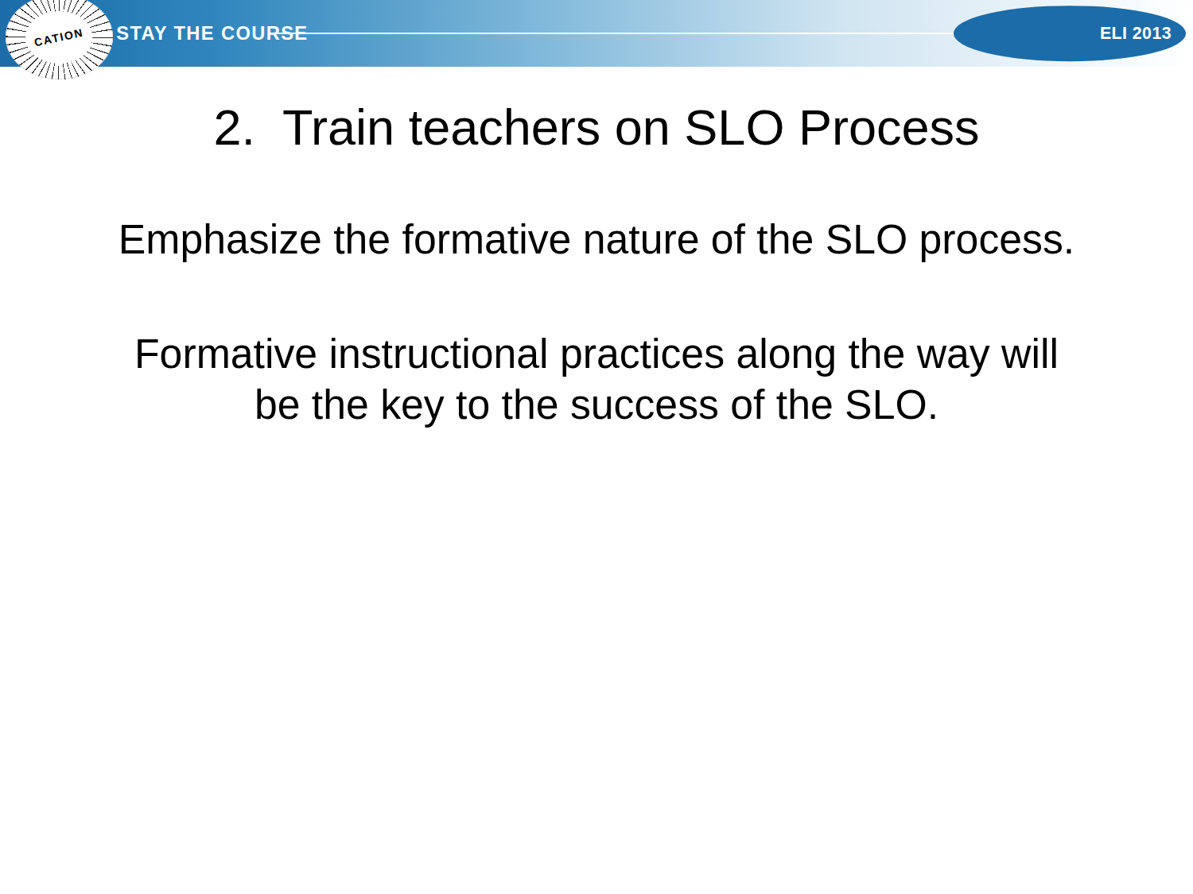CATION
STAY THE COURSE
ELI 2013
2. Train teachers on SLO Process
Emphasize the formative nature of the SLO process.
Formative instructional practices along the way will be the key to the success of the SLO.